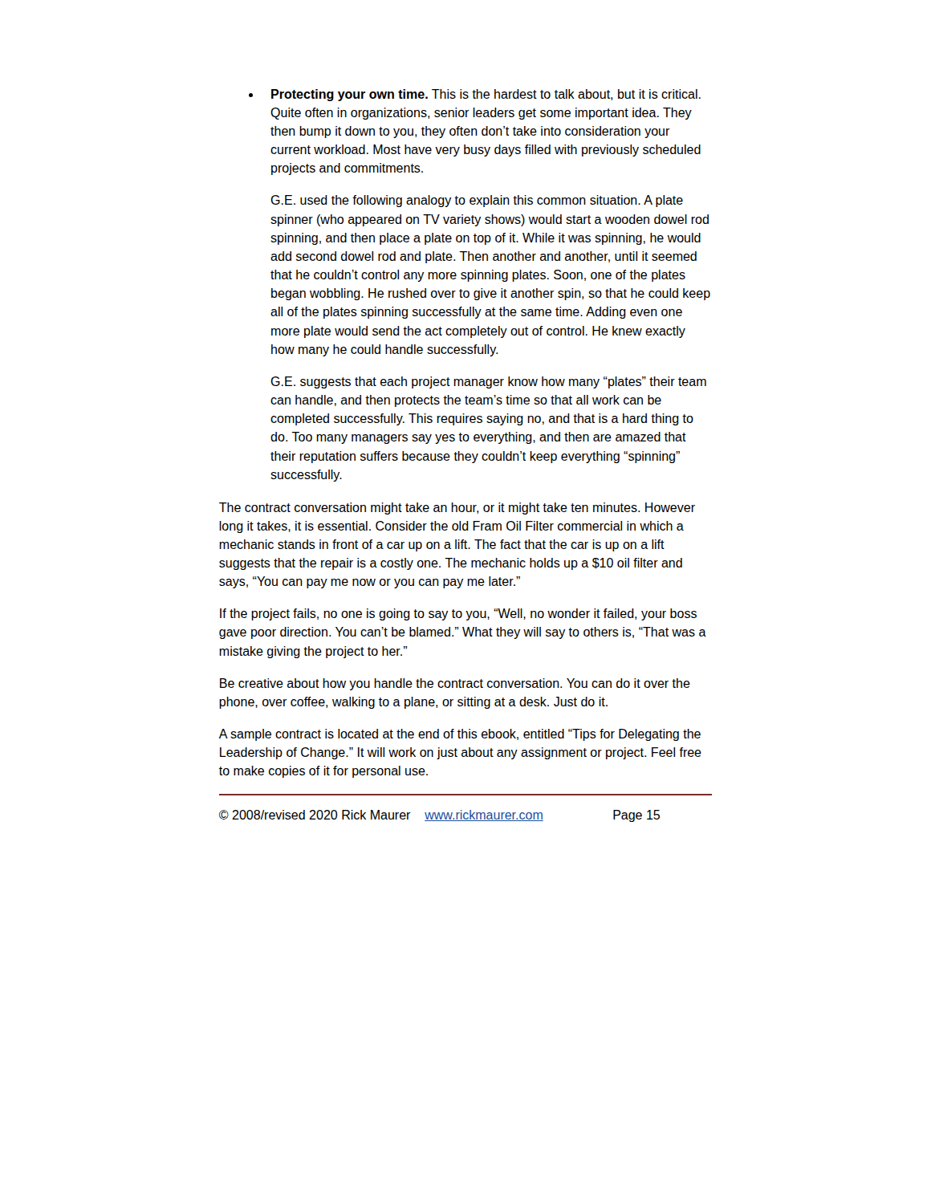Protecting your own time. This is the hardest to talk about, but it is critical. Quite often in organizations, senior leaders get some important idea. They then bump it down to you, they often don’t take into consideration your current workload. Most have very busy days filled with previously scheduled projects and commitments.
G.E. used the following analogy to explain this common situation. A plate spinner (who appeared on TV variety shows) would start a wooden dowel rod spinning, and then place a plate on top of it. While it was spinning, he would add second dowel rod and plate. Then another and another, until it seemed that he couldn’t control any more spinning plates. Soon, one of the plates began wobbling. He rushed over to give it another spin, so that he could keep all of the plates spinning successfully at the same time. Adding even one more plate would send the act completely out of control. He knew exactly how many he could handle successfully.
G.E. suggests that each project manager know how many “plates” their team can handle, and then protects the team’s time so that all work can be completed successfully. This requires saying no, and that is a hard thing to do. Too many managers say yes to everything, and then are amazed that their reputation suffers because they couldn’t keep everything “spinning” successfully.
The contract conversation might take an hour, or it might take ten minutes. However long it takes, it is essential. Consider the old Fram Oil Filter commercial in which a mechanic stands in front of a car up on a lift. The fact that the car is up on a lift suggests that the repair is a costly one. The mechanic holds up a $10 oil filter and says, “You can pay me now or you can pay me later.”
If the project fails, no one is going to say to you, “Well, no wonder it failed, your boss gave poor direction. You can’t be blamed.” What they will say to others is, “That was a mistake giving the project to her.”
Be creative about how you handle the contract conversation. You can do it over the phone, over coffee, walking to a plane, or sitting at a desk. Just do it.
A sample contract is located at the end of this ebook, entitled “Tips for Delegating the Leadership of Change.” It will work on just about any assignment or project. Feel free to make copies of it for personal use.
© 2008/revised 2020 Rick Maurer www.rickmaurer.com
Page 15